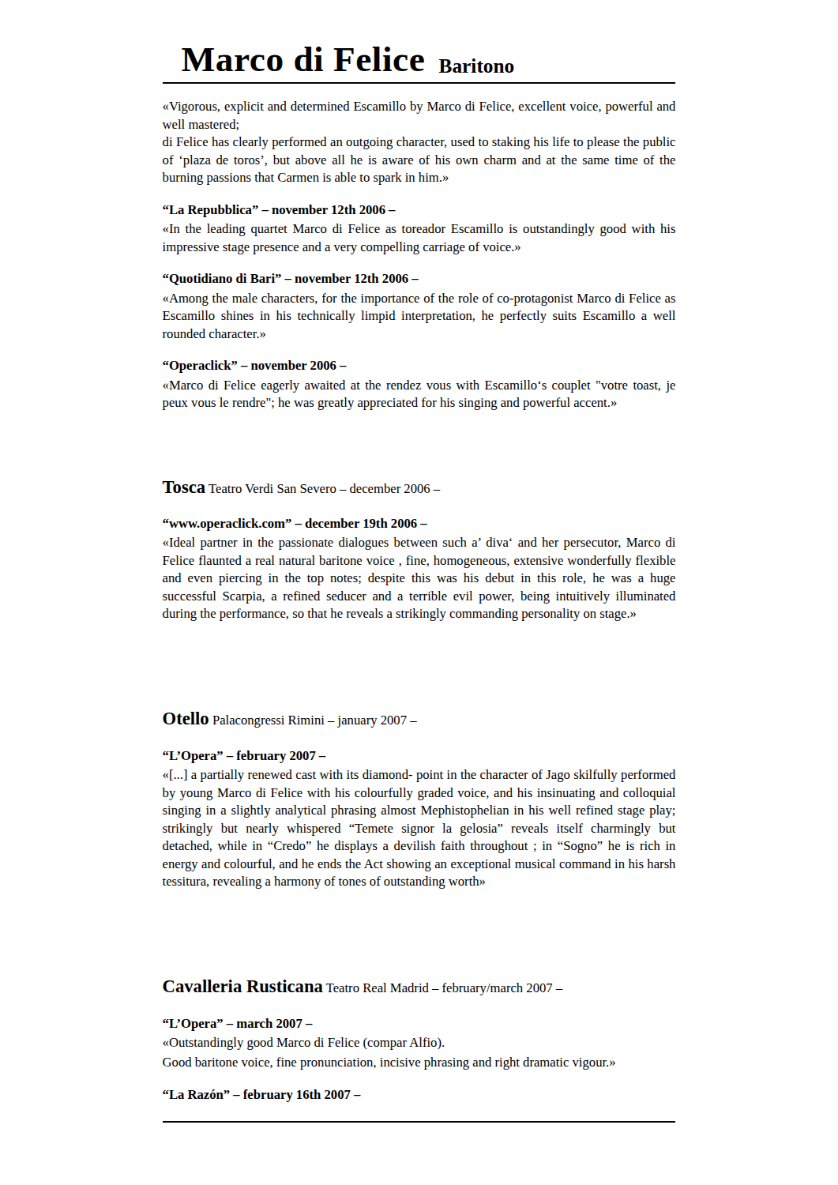Marco di Felice Baritono
«Vigorous, explicit and determined Escamillo by Marco di Felice, excellent voice, powerful and well mastered;
di Felice has clearly performed an outgoing character, used to staking his life to please the public of ‘plaza de toros’, but above all he is aware of his own charm and at the same time of the burning passions that Carmen is able to spark in him.»
“La Repubblica” – november 12th 2006 –
«In the leading quartet Marco di Felice as toreador Escamillo is outstandingly good with his impressive stage presence and a very compelling carriage of voice.»
“Quotidiano di Bari” – november 12th 2006 –
«Among the male characters, for the importance of the role of co-protagonist Marco di Felice as Escamillo shines in his technically limpid interpretation, he perfectly suits Escamillo a well rounded character.»
“Operaclick” – november 2006 –
«Marco di Felice eagerly awaited at the rendez vous with Escamillo‘s couplet "votre toast, je peux vous le rendre"; he was greatly appreciated for his singing and powerful accent.»
Tosca Teatro Verdi San Severo – december 2006 –
“www.operaclick.com” – december 19th 2006 –
«Ideal partner in the passionate dialogues between such a’ diva‘ and her persecutor, Marco di Felice flaunted a real natural baritone voice , fine, homogeneous, extensive wonderfully flexible and even piercing in the top notes; despite this was his debut in this role, he was a huge successful Scarpia, a refined seducer and a terrible evil power, being intuitively illuminated during the performance, so that he reveals a strikingly commanding personality on stage.»
Otello Palacongressi Rimini – january 2007 –
“L’Opera” – february 2007 –
«[...] a partially renewed cast with its diamond- point in the character of Jago skilfully performed by young Marco di Felice with his colourfully graded voice, and his insinuating and colloquial singing in a slightly analytical phrasing almost Mephistophelian in his well refined stage play; strikingly but nearly whispered “Temete signor la gelosia” reveals itself charmingly but detached, while in “Credo” he displays a devilish faith throughout ; in “Sogno” he is rich in energy and colourful, and he ends the Act showing an exceptional musical command in his harsh tessitura, revealing a harmony of tones of outstanding worth»
Cavalleria Rusticana Teatro Real Madrid – february/march 2007 –
“L’Opera” – march 2007 –
«Outstandingly good Marco di Felice (compar Alfio).
Good baritone voice, fine pronunciation, incisive phrasing and right dramatic vigour.»
“La Razón” – february 16th 2007 –